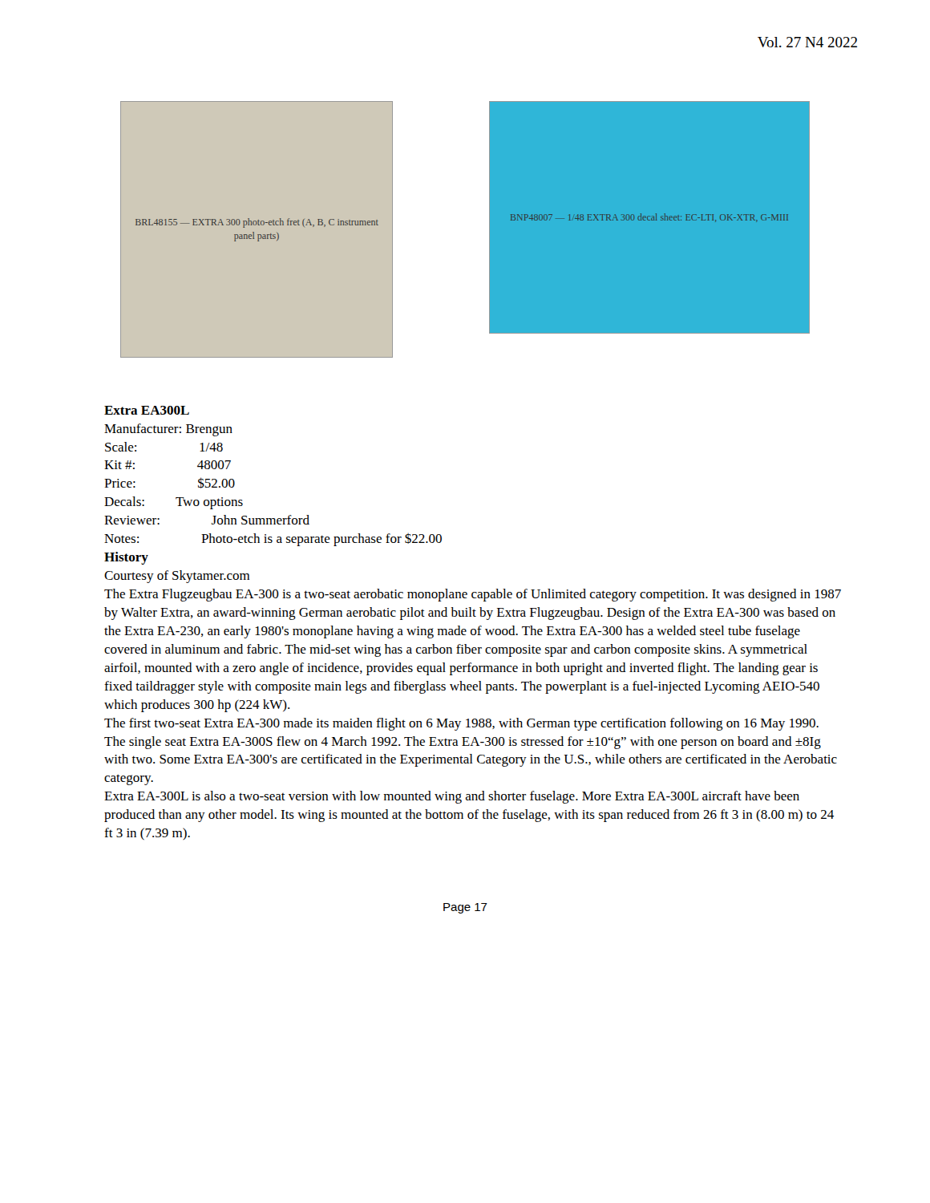Vol. 27 N4 2022
BRL48155 — EXTRA 300 photo-etch fret (A, B, C instrument panel parts)
BNP48007 — 1/48 EXTRA 300 decal sheet: EC-LTI, OK-XTR, G-MIII
Extra EA300L
Manufacturer: Brengun
Scale: 1/48
Kit #: 48007
Price: $52.00
Decals: Two options
Reviewer: John Summerford
Notes: Photo-etch is a separate purchase for $22.00
History
Courtesy of Skytamer.com
The Extra Flugzeugbau EA-300 is a two-seat aerobatic monoplane capable of Unlimited category competition. It was designed in 1987 by Walter Extra, an award-winning German aerobatic pilot and built by Extra Flugzeugbau. Design of the Extra EA-300 was based on the Extra EA-230, an early 1980's monoplane having a wing made of wood. The Extra EA-300 has a welded steel tube fuselage covered in aluminum and fabric. The mid-set wing has a carbon fiber composite spar and carbon composite skins. A symmetrical airfoil, mounted with a zero angle of incidence, provides equal performance in both upright and inverted flight. The landing gear is fixed taildragger style with composite main legs and fiberglass wheel pants. The powerplant is a fuel-injected Lycoming AEIO-540 which produces 300 hp (224 kW).
The first two-seat Extra EA-300 made its maiden flight on 6 May 1988, with German type certification following on 16 May 1990. The single seat Extra EA-300S flew on 4 March 1992. The Extra EA-300 is stressed for ±10“g” with one person on board and ±8Ig with two. Some Extra EA-300's are certificated in the Experimental Category in the U.S., while others are certificated in the Aerobatic category.
Extra EA-300L is also a two-seat version with low mounted wing and shorter fuselage. More Extra EA-300L aircraft have been produced than any other model. Its wing is mounted at the bottom of the fuselage, with its span reduced from 26 ft 3 in (8.00 m) to 24 ft 3 in (7.39 m).
Page 17